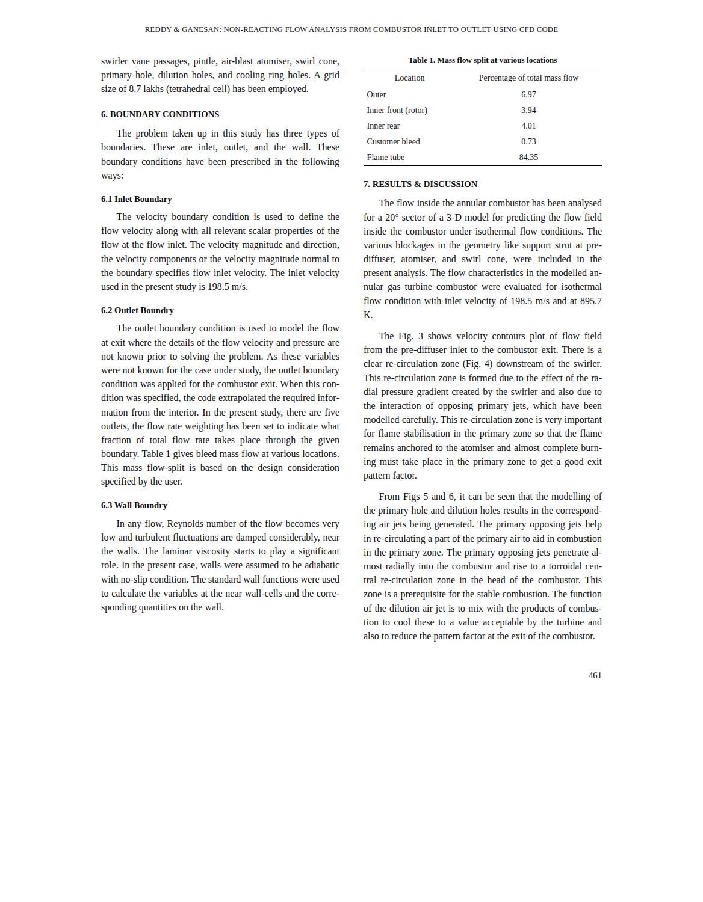Reddy & Ganesan: Non-Reacting Flow Analysis from Combustor Inlet to Outlet Using CFD Code
swirler vane passages, pintle, air-blast atomiser, swirl cone, primary hole, dilution holes, and cooling ring holes. A grid size of 8.7 lakhs (tetrahedral cell) has been employed.
6. Boundary Conditions
The problem taken up in this study has three types of boundaries. These are inlet, outlet, and the wall. These boundary conditions have been prescribed in the following ways:
6.1 Inlet Boundary
The velocity boundary condition is used to define the flow velocity along with all relevant scalar properties of the flow at the flow inlet. The velocity magnitude and direction, the velocity components or the velocity magnitude normal to the boundary specifies flow inlet velocity. The inlet velocity used in the present study is 198.5 m/s.
6.2 Outlet Boundry
The outlet boundary condition is used to model the flow at exit where the details of the flow velocity and pressure are not known prior to solving the problem. As these variables were not known for the case under study, the outlet boundary condition was applied for the combustor exit. When this condition was specified, the code extrapolated the required information from the interior. In the present study, there are five outlets, the flow rate weighting has been set to indicate what fraction of total flow rate takes place through the given boundary. Table 1 gives bleed mass flow at various locations. This mass flow-split is based on the design consideration specified by the user.
6.3 Wall Boundry
In any flow, Reynolds number of the flow becomes very low and turbulent fluctuations are damped considerably, near the walls. The laminar viscosity starts to play a significant role. In the present case, walls were assumed to be adiabatic with no-slip condition. The standard wall functions were used to calculate the variables at the near wall-cells and the corresponding quantities on the wall.
Table 1. Mass flow split at various locations
| Location | Percentage of total mass flow |
| --- | --- |
| Outer | 6.97 |
| Inner front (rotor) | 3.94 |
| Inner rear | 4.01 |
| Customer bleed | 0.73 |
| Flame tube | 84.35 |
7. Results & Discussion
The flow inside the annular combustor has been analysed for a 20° sector of a 3-D model for predicting the flow field inside the combustor under isothermal flow conditions. The various blockages in the geometry like support strut at pre-diffuser, atomiser, and swirl cone, were included in the present analysis. The flow characteristics in the modelled annular gas turbine combustor were evaluated for isothermal flow condition with inlet velocity of 198.5 m/s and at 895.7 K.
The Fig. 3 shows velocity contours plot of flow field from the pre-diffuser inlet to the combustor exit. There is a clear re-circulation zone (Fig. 4) downstream of the swirler. This re-circulation zone is formed due to the effect of the radial pressure gradient created by the swirler and also due to the interaction of opposing primary jets, which have been modelled carefully. This re-circulation zone is very important for flame stabilisation in the primary zone so that the flame remains anchored to the atomiser and almost complete burning must take place in the primary zone to get a good exit pattern factor.
From Figs 5 and 6, it can be seen that the modelling of the primary hole and dilution holes results in the corresponding air jets being generated. The primary opposing jets help in re-circulating a part of the primary air to aid in combustion in the primary zone. The primary opposing jets penetrate almost radially into the combustor and rise to a torroidal central re-circulation zone in the head of the combustor. This zone is a prerequisite for the stable combustion. The function of the dilution air jet is to mix with the products of combustion to cool these to a value acceptable by the turbine and also to reduce the pattern factor at the exit of the combustor.
461